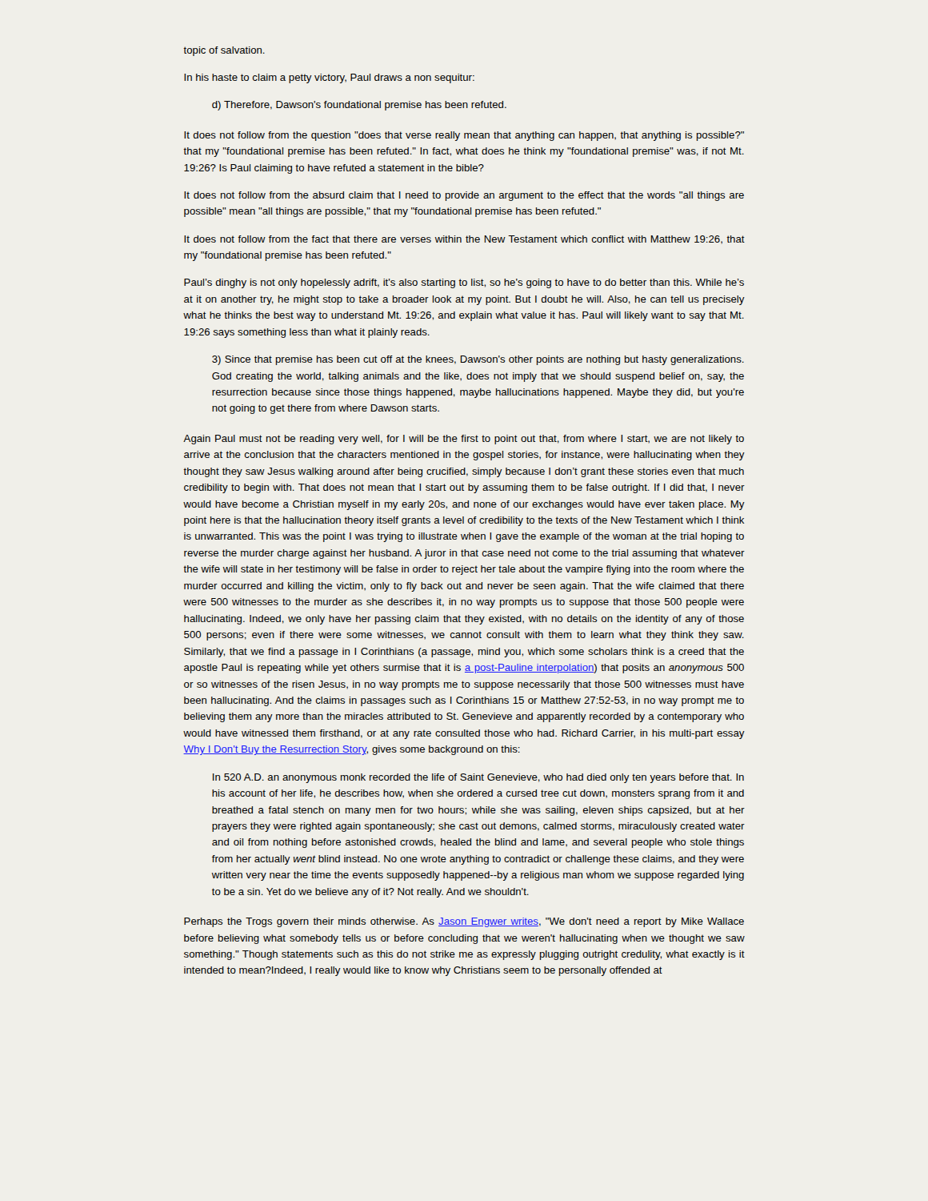topic of salvation.
In his haste to claim a petty victory, Paul draws a non sequitur:
d) Therefore, Dawson's foundational premise has been refuted.
It does not follow from the question "does that verse really mean that anything can happen, that anything is possible?" that my "foundational premise has been refuted." In fact, what does he think my "foundational premise" was, if not Mt. 19:26? Is Paul claiming to have refuted a statement in the bible?
It does not follow from the absurd claim that I need to provide an argument to the effect that the words "all things are possible" mean "all things are possible," that my "foundational premise has been refuted."
It does not follow from the fact that there are verses within the New Testament which conflict with Matthew 19:26, that my "foundational premise has been refuted."
Paul’s dinghy is not only hopelessly adrift, it's also starting to list, so he's going to have to do better than this. While he’s at it on another try, he might stop to take a broader look at my point. But I doubt he will. Also, he can tell us precisely what he thinks the best way to understand Mt. 19:26, and explain what value it has. Paul will likely want to say that Mt. 19:26 says something less than what it plainly reads.
3) Since that premise has been cut off at the knees, Dawson's other points are nothing but hasty generalizations. God creating the world, talking animals and the like, does not imply that we should suspend belief on, say, the resurrection because since those things happened, maybe hallucinations happened. Maybe they did, but you're not going to get there from where Dawson starts.
Again Paul must not be reading very well, for I will be the first to point out that, from where I start, we are not likely to arrive at the conclusion that the characters mentioned in the gospel stories, for instance, were hallucinating when they thought they saw Jesus walking around after being crucified, simply because I don’t grant these stories even that much credibility to begin with. That does not mean that I start out by assuming them to be false outright. If I did that, I never would have become a Christian myself in my early 20s, and none of our exchanges would have ever taken place. My point here is that the hallucination theory itself grants a level of credibility to the texts of the New Testament which I think is unwarranted. This was the point I was trying to illustrate when I gave the example of the woman at the trial hoping to reverse the murder charge against her husband. A juror in that case need not come to the trial assuming that whatever the wife will state in her testimony will be false in order to reject her tale about the vampire flying into the room where the murder occurred and killing the victim, only to fly back out and never be seen again. That the wife claimed that there were 500 witnesses to the murder as she describes it, in no way prompts us to suppose that those 500 people were hallucinating. Indeed, we only have her passing claim that they existed, with no details on the identity of any of those 500 persons; even if there were some witnesses, we cannot consult with them to learn what they think they saw. Similarly, that we find a passage in I Corinthians (a passage, mind you, which some scholars think is a creed that the apostle Paul is repeating while yet others surmise that it is a post-Pauline interpolation) that posits an anonymous 500 or so witnesses of the risen Jesus, in no way prompts me to suppose necessarily that those 500 witnesses must have been hallucinating. And the claims in passages such as I Corinthians 15 or Matthew 27:52-53, in no way prompt me to believing them any more than the miracles attributed to St. Genevieve and apparently recorded by a contemporary who would have witnessed them firsthand, or at any rate consulted those who had. Richard Carrier, in his multi-part essay Why I Don't Buy the Resurrection Story, gives some background on this:
In 520 A.D. an anonymous monk recorded the life of Saint Genevieve, who had died only ten years before that. In his account of her life, he describes how, when she ordered a cursed tree cut down, monsters sprang from it and breathed a fatal stench on many men for two hours; while she was sailing, eleven ships capsized, but at her prayers they were righted again spontaneously; she cast out demons, calmed storms, miraculously created water and oil from nothing before astonished crowds, healed the blind and lame, and several people who stole things from her actually went blind instead. No one wrote anything to contradict or challenge these claims, and they were written very near the time the events supposedly happened--by a religious man whom we suppose regarded lying to be a sin. Yet do we believe any of it? Not really. And we shouldn't.
Perhaps the Trogs govern their minds otherwise. As Jason Engwer writes, "We don't need a report by Mike Wallace before believing what somebody tells us or before concluding that we weren't hallucinating when we thought we saw something." Though statements such as this do not strike me as expressly plugging outright credulity, what exactly is it intended to mean?Indeed, I really would like to know why Christians seem to be personally offended at